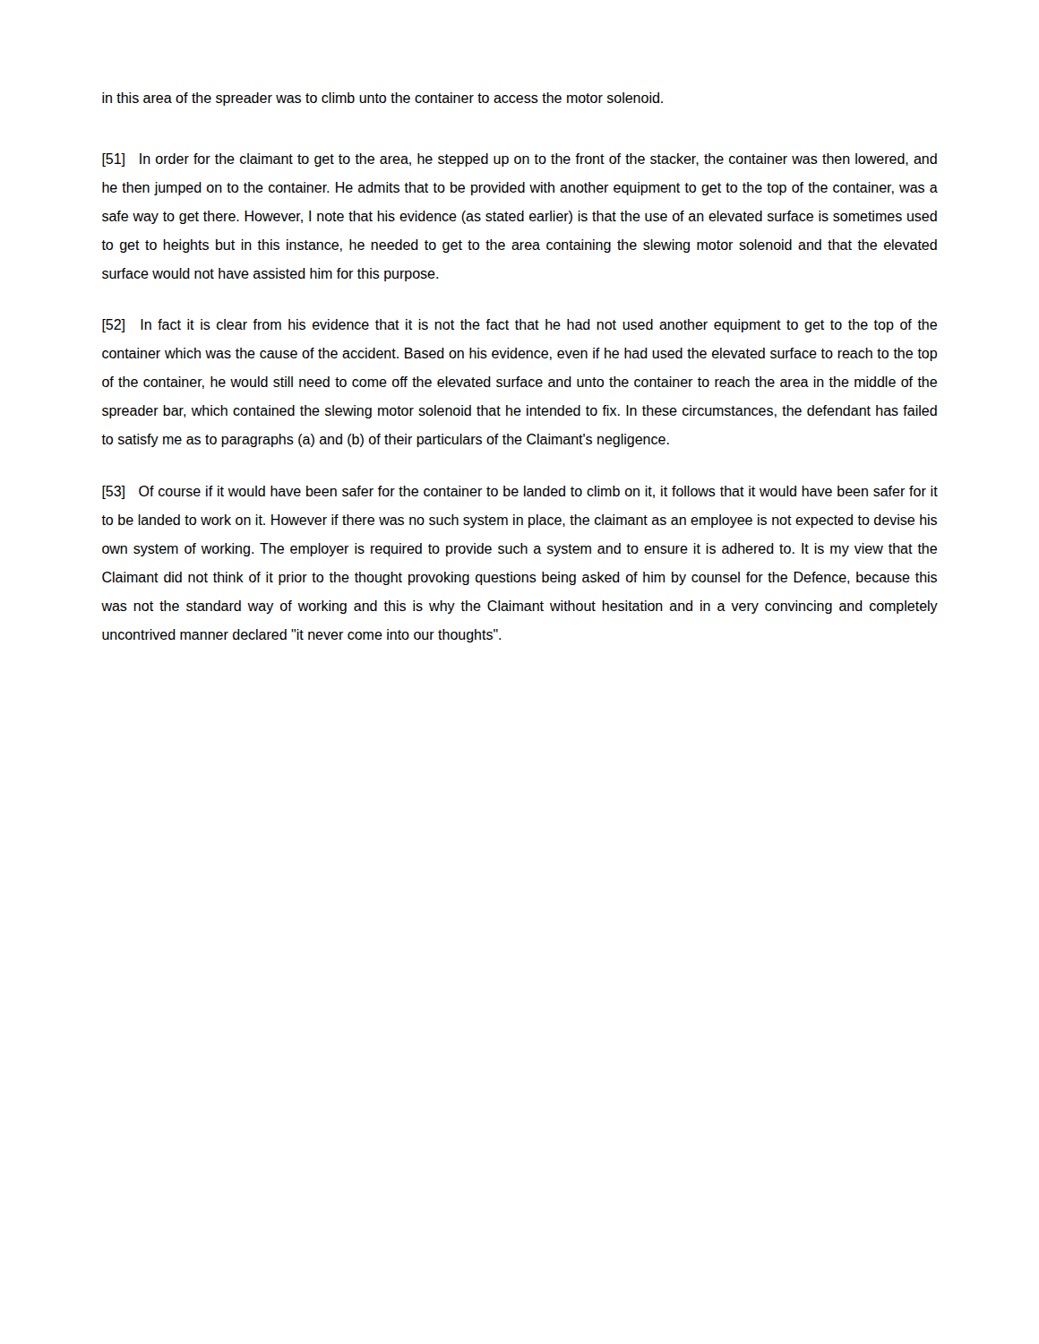in this area of the spreader was to climb unto the container to access the motor solenoid.
[51] In order for the claimant to get to the area, he stepped up on to the front of the stacker, the container was then lowered, and he then jumped on to the container. He admits that to be provided with another equipment to get to the top of the container, was a safe way to get there. However, I note that his evidence (as stated earlier) is that the use of an elevated surface is sometimes used to get to heights but in this instance, he needed to get to the area containing the slewing motor solenoid and that the elevated surface would not have assisted him for this purpose.
[52] In fact it is clear from his evidence that it is not the fact that he had not used another equipment to get to the top of the container which was the cause of the accident. Based on his evidence, even if he had used the elevated surface to reach to the top of the container, he would still need to come off the elevated surface and unto the container to reach the area in the middle of the spreader bar, which contained the slewing motor solenoid that he intended to fix. In these circumstances, the defendant has failed to satisfy me as to paragraphs (a) and (b) of their particulars of the Claimant's negligence.
[53] Of course if it would have been safer for the container to be landed to climb on it, it follows that it would have been safer for it to be landed to work on it. However if there was no such system in place, the claimant as an employee is not expected to devise his own system of working. The employer is required to provide such a system and to ensure it is adhered to. It is my view that the Claimant did not think of it prior to the thought provoking questions being asked of him by counsel for the Defence, because this was not the standard way of working and this is why the Claimant without hesitation and in a very convincing and completely uncontrived manner declared "it never come into our thoughts".